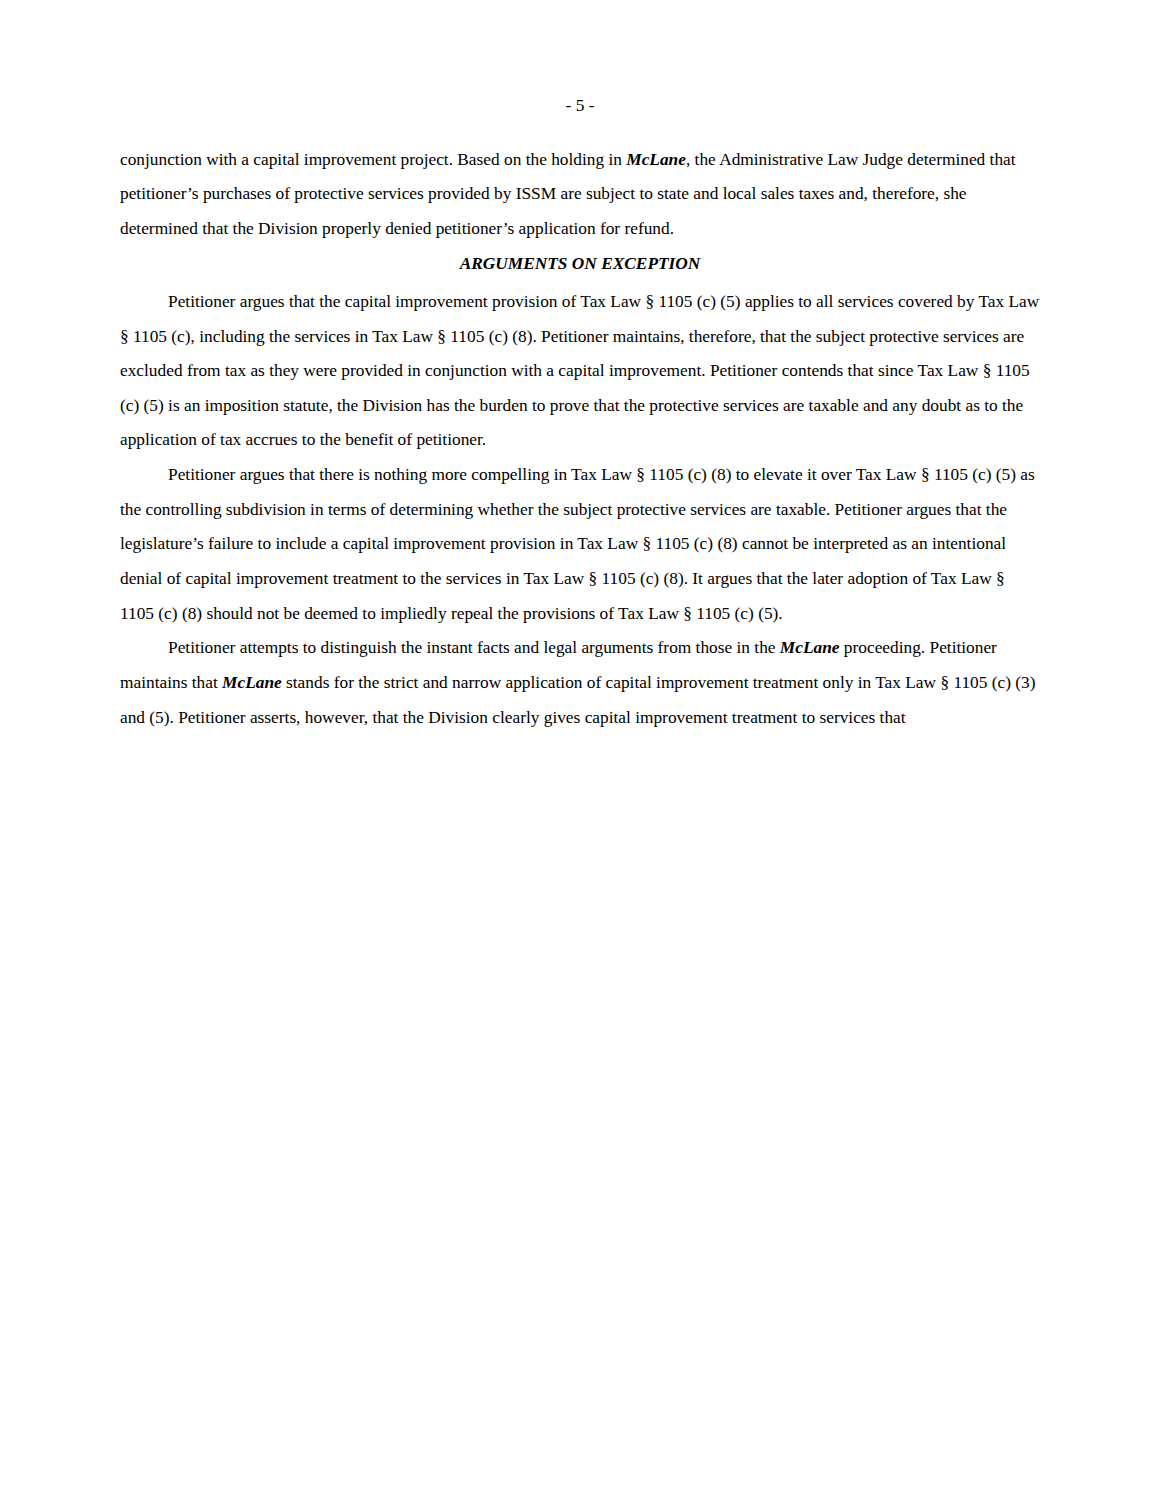- 5 -
conjunction with a capital improvement project. Based on the holding in McLane, the Administrative Law Judge determined that petitioner’s purchases of protective services provided by ISSM are subject to state and local sales taxes and, therefore, she determined that the Division properly denied petitioner’s application for refund.
ARGUMENTS ON EXCEPTION
Petitioner argues that the capital improvement provision of Tax Law § 1105 (c) (5) applies to all services covered by Tax Law § 1105 (c), including the services in Tax Law § 1105 (c) (8). Petitioner maintains, therefore, that the subject protective services are excluded from tax as they were provided in conjunction with a capital improvement. Petitioner contends that since Tax Law § 1105 (c) (5) is an imposition statute, the Division has the burden to prove that the protective services are taxable and any doubt as to the application of tax accrues to the benefit of petitioner.
Petitioner argues that there is nothing more compelling in Tax Law § 1105 (c) (8) to elevate it over Tax Law § 1105 (c) (5) as the controlling subdivision in terms of determining whether the subject protective services are taxable. Petitioner argues that the legislature’s failure to include a capital improvement provision in Tax Law § 1105 (c) (8) cannot be interpreted as an intentional denial of capital improvement treatment to the services in Tax Law § 1105 (c) (8). It argues that the later adoption of Tax Law § 1105 (c) (8) should not be deemed to impliedly repeal the provisions of Tax Law § 1105 (c) (5).
Petitioner attempts to distinguish the instant facts and legal arguments from those in the McLane proceeding. Petitioner maintains that McLane stands for the strict and narrow application of capital improvement treatment only in Tax Law § 1105 (c) (3) and (5). Petitioner asserts, however, that the Division clearly gives capital improvement treatment to services that